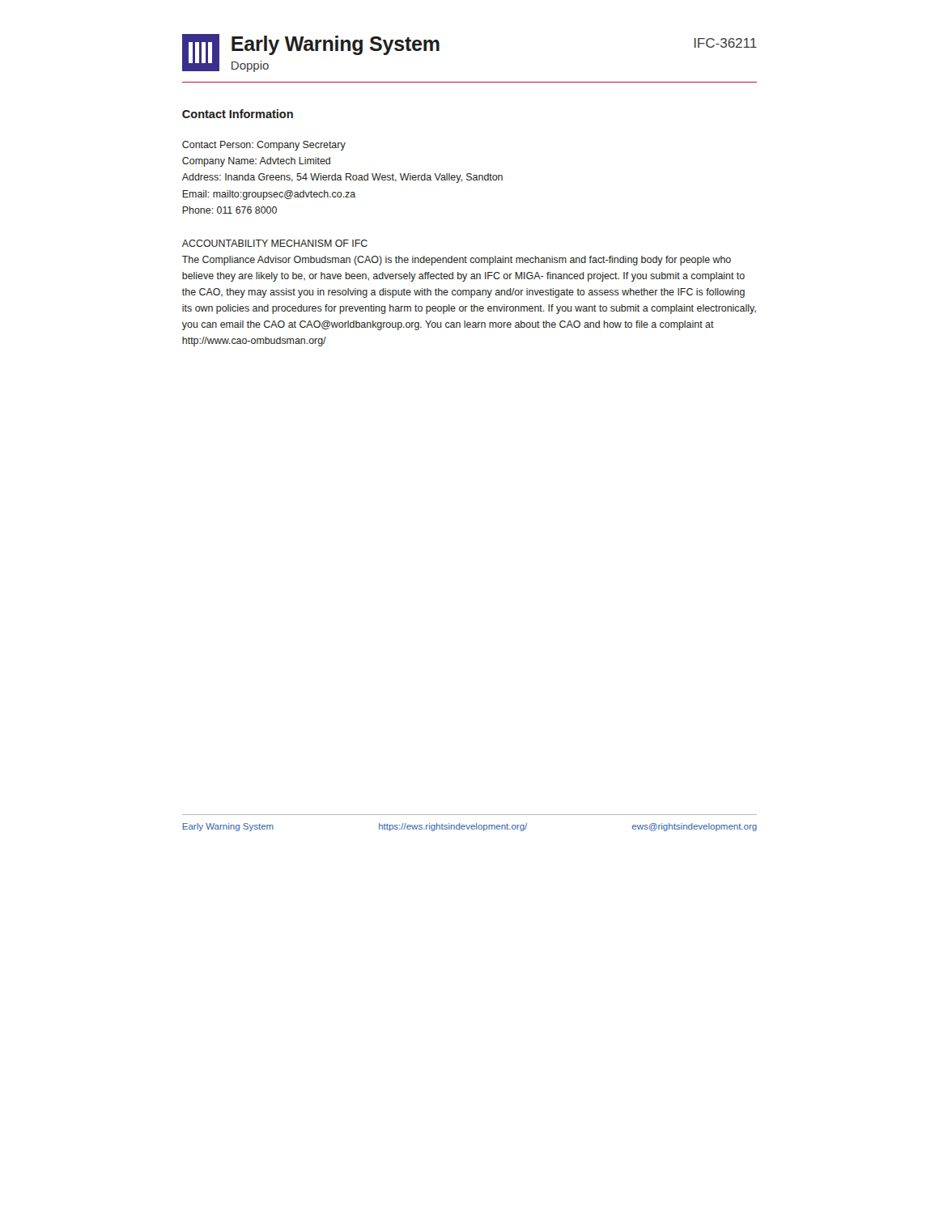Early Warning System
Doppio
IFC-36211
Contact Information
Contact Person: Company Secretary
Company Name: Advtech Limited
Address: Inanda Greens, 54 Wierda Road West, Wierda Valley, Sandton
Email: mailto:groupsec@advtech.co.za
Phone: 011 676 8000
ACCOUNTABILITY MECHANISM OF IFC
The Compliance Advisor Ombudsman (CAO) is the independent complaint mechanism and fact-finding body for people who believe they are likely to be, or have been, adversely affected by an IFC or MIGA- financed project. If you submit a complaint to the CAO, they may assist you in resolving a dispute with the company and/or investigate to assess whether the IFC is following its own policies and procedures for preventing harm to people or the environment. If you want to submit a complaint electronically, you can email the CAO at CAO@worldbankgroup.org. You can learn more about the CAO and how to file a complaint at http://www.cao-ombudsman.org/
Early Warning System
https://ews.rightsindevelopment.org/
ews@rightsindevelopment.org